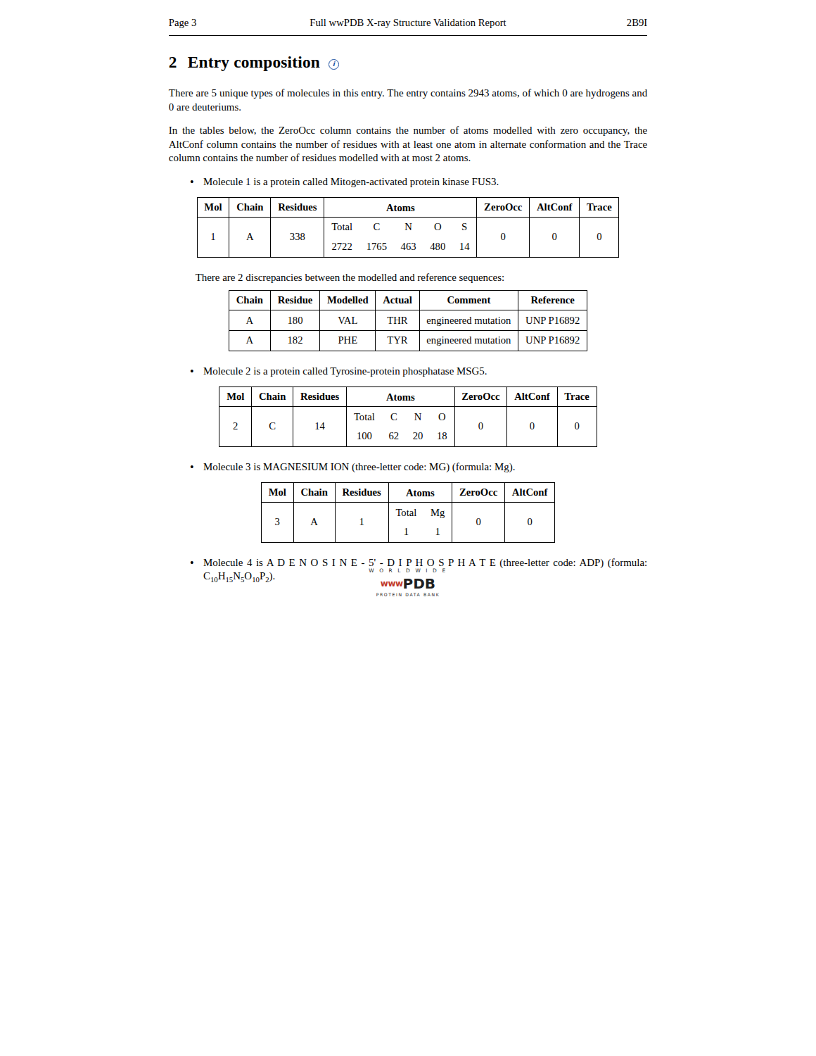Page 3
Full wwPDB X-ray Structure Validation Report
2B9I
2 Entry composition i
There are 5 unique types of molecules in this entry. The entry contains 2943 atoms, of which 0 are hydrogens and 0 are deuteriums.
In the tables below, the ZeroOcc column contains the number of atoms modelled with zero occupancy, the AltConf column contains the number of residues with at least one atom in alternate conformation and the Trace column contains the number of residues modelled with at most 2 atoms.
Molecule 1 is a protein called Mitogen-activated protein kinase FUS3.
| Mol | Chain | Residues | Atoms | ZeroOcc | AltConf | Trace |
| --- | --- | --- | --- | --- | --- | --- |
| 1 | A | 338 | / Total / C / N / O / S / / 2722 / 1765 / 463 / 480 / 14 / | 0 | 0 | 0 |
There are 2 discrepancies between the modelled and reference sequences:
| Chain | Residue | Modelled | Actual | Comment | Reference |
| --- | --- | --- | --- | --- | --- |
| A | 180 | VAL | THR | engineered mutation | UNP P16892 |
| A | 182 | PHE | TYR | engineered mutation | UNP P16892 |
Molecule 2 is a protein called Tyrosine-protein phosphatase MSG5.
| Mol | Chain | Residues | Atoms | ZeroOcc | AltConf | Trace |
| --- | --- | --- | --- | --- | --- | --- |
| 2 | C | 14 | / Total / C / N / O / / 100 / 62 / 20 / 18 / | 0 | 0 | 0 |
Molecule 3 is MAGNESIUM ION (three-letter code: MG) (formula: Mg).
| Mol | Chain | Residues | Atoms | ZeroOcc | AltConf |
| --- | --- | --- | --- | --- | --- |
| 3 | A | 1 | / Total / Mg / / 1 / 1 / | 0 | 0 |
Molecule 4 is A D E N O S I N E - 5' - D I P H O S P H A T E (three-letter code: ADP) (formula: C10H15N5O10P2).
W O R L D W I D E
www PDB
PROTEIN DATA BANK